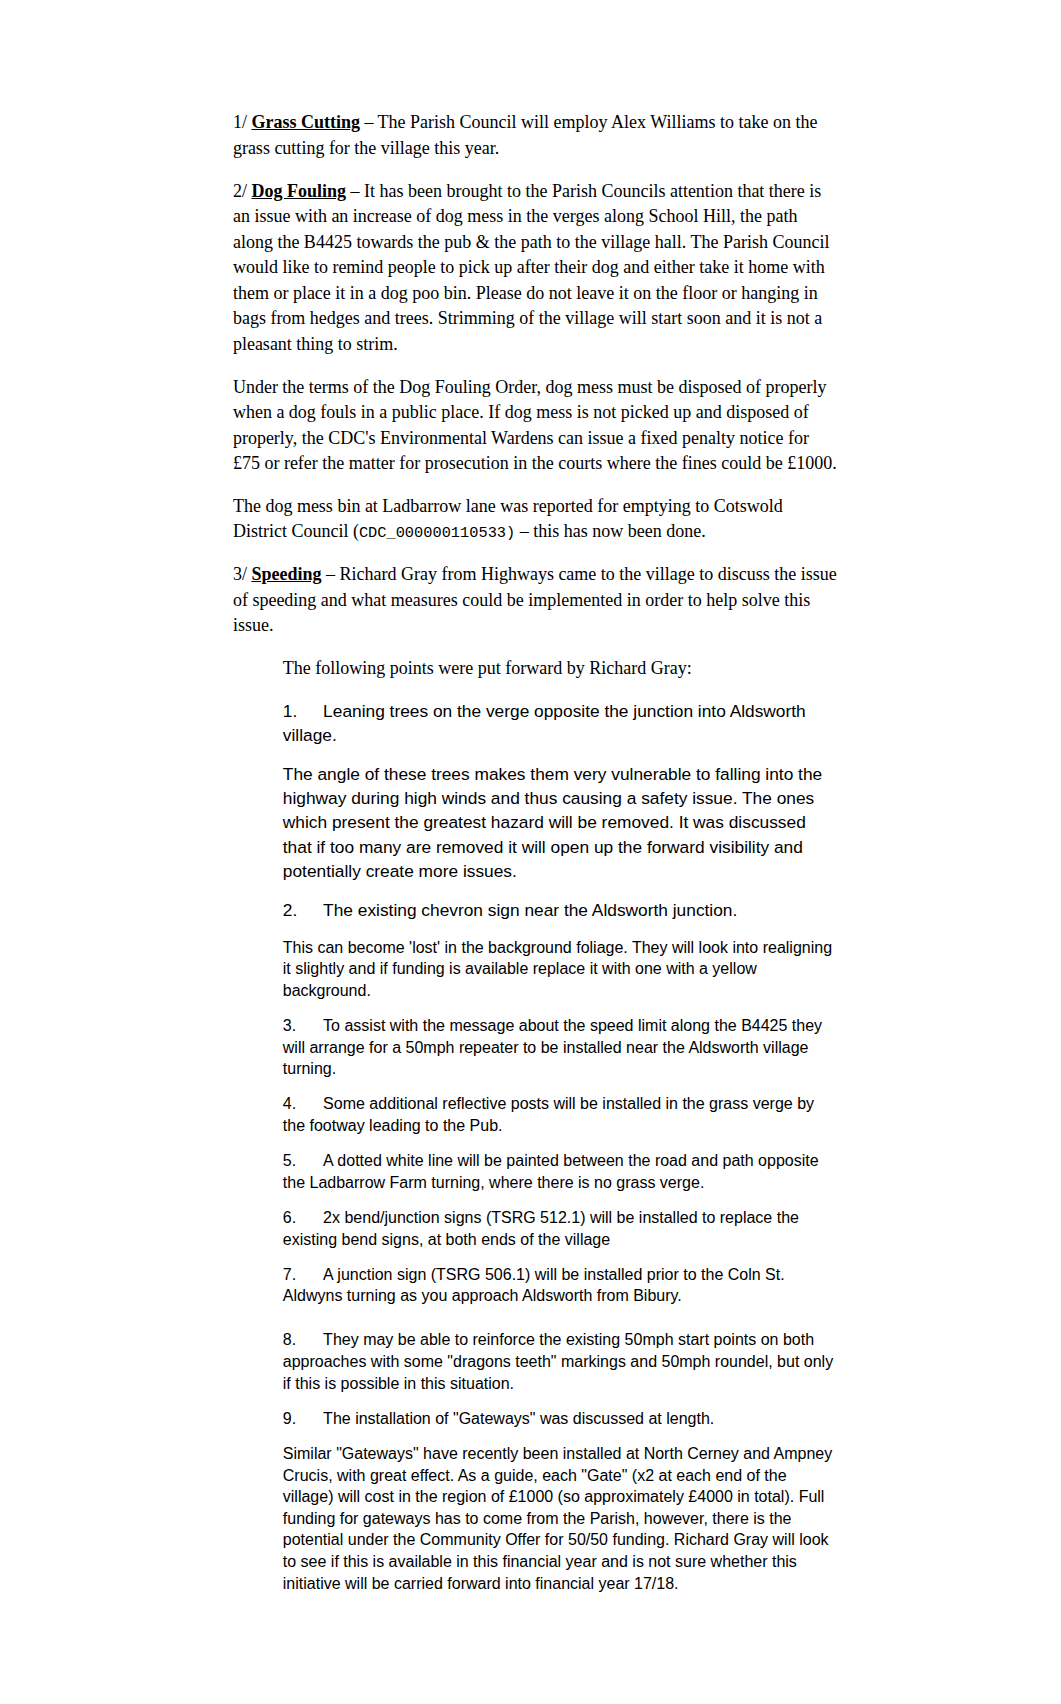1/ Grass Cutting – The Parish Council will employ Alex Williams to take on the grass cutting for the village this year.
2/ Dog Fouling – It has been brought to the Parish Councils attention that there is an issue with an increase of dog mess in the verges along School Hill, the path along the B4425 towards the pub & the path to the village hall. The Parish Council would like to remind people to pick up after their dog and either take it home with them or place it in a dog poo bin. Please do not leave it on the floor or hanging in bags from hedges and trees. Strimming of the village will start soon and it is not a pleasant thing to strim.
Under the terms of the Dog Fouling Order, dog mess must be disposed of properly when a dog fouls in a public place. If dog mess is not picked up and disposed of properly, the CDC's Environmental Wardens can issue a fixed penalty notice for £75 or refer the matter for prosecution in the courts where the fines could be £1000.
The dog mess bin at Ladbarrow lane was reported for emptying to Cotswold District Council (CDC_000000110533) – this has now been done.
3/ Speeding – Richard Gray from Highways came to the village to discuss the issue of speeding and what measures could be implemented in order to help solve this issue.
The following points were put forward by Richard Gray:
1. Leaning trees on the verge opposite the junction into Aldsworth village.
The angle of these trees makes them very vulnerable to falling into the highway during high winds and thus causing a safety issue. The ones which present the greatest hazard will be removed. It was discussed that if too many are removed it will open up the forward visibility and potentially create more issues.
2. The existing chevron sign near the Aldsworth junction.
This can become 'lost' in the background foliage. They will look into realigning it slightly and if funding is available replace it with one with a yellow background.
3. To assist with the message about the speed limit along the B4425 they will arrange for a 50mph repeater to be installed near the Aldsworth village turning.
4. Some additional reflective posts will be installed in the grass verge by the footway leading to the Pub.
5. A dotted white line will be painted between the road and path opposite the Ladbarrow Farm turning, where there is no grass verge.
6. 2x bend/junction signs (TSRG 512.1) will be installed to replace the existing bend signs, at both ends of the village
7. A junction sign (TSRG 506.1) will be installed prior to the Coln St. Aldwyns turning as you approach Aldsworth from Bibury.
8. They may be able to reinforce the existing 50mph start points on both approaches with some "dragons teeth" markings and 50mph roundel, but only if this is possible in this situation.
9. The installation of "Gateways" was discussed at length.
Similar "Gateways" have recently been installed at North Cerney and Ampney Crucis, with great effect. As a guide, each "Gate" (x2 at each end of the village) will cost in the region of £1000 (so approximately £4000 in total). Full funding for gateways has to come from the Parish, however, there is the potential under the Community Offer for 50/50 funding. Richard Gray will look to see if this is available in this financial year and is not sure whether this initiative will be carried forward into financial year 17/18.